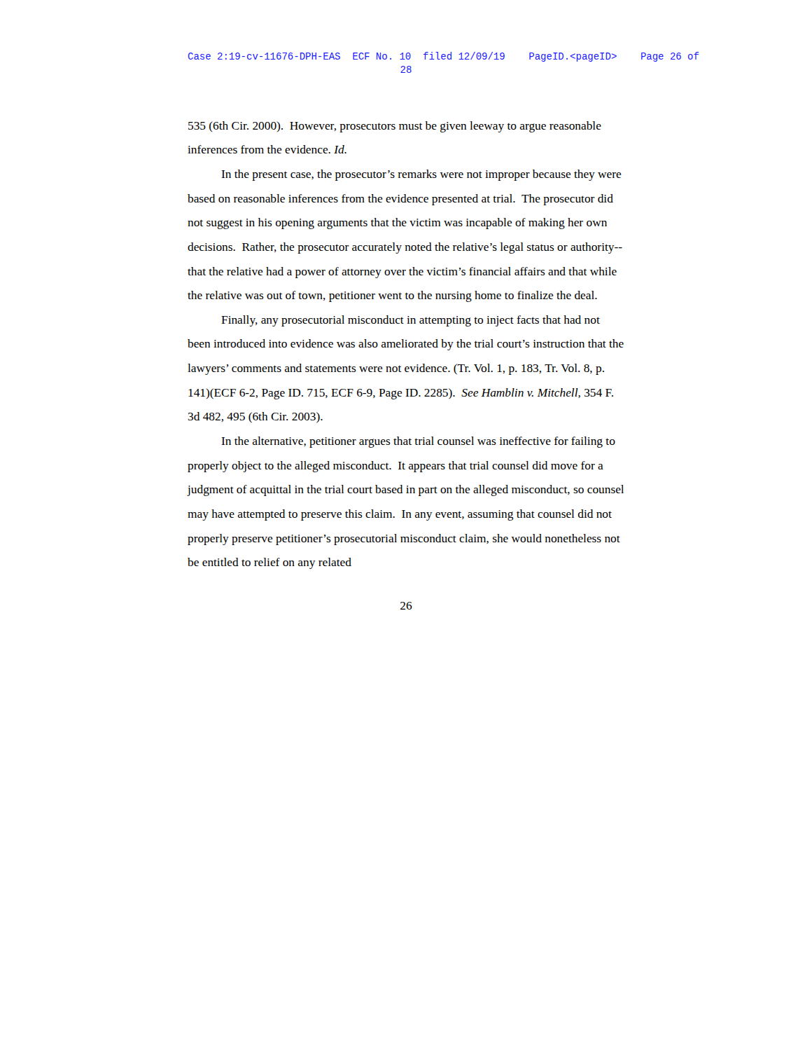Case 2:19-cv-11676-DPH-EAS ECF No. 10 filed 12/09/19 PageID.<pageID> Page 26 of 28
535 (6th Cir. 2000). However, prosecutors must be given leeway to argue reasonable inferences from the evidence. Id.
In the present case, the prosecutor’s remarks were not improper because they were based on reasonable inferences from the evidence presented at trial. The prosecutor did not suggest in his opening arguments that the victim was incapable of making her own decisions. Rather, the prosecutor accurately noted the relative’s legal status or authority--that the relative had a power of attorney over the victim’s financial affairs and that while the relative was out of town, petitioner went to the nursing home to finalize the deal.
Finally, any prosecutorial misconduct in attempting to inject facts that had not been introduced into evidence was also ameliorated by the trial court’s instruction that the lawyers’ comments and statements were not evidence. (Tr. Vol. 1, p. 183, Tr. Vol. 8, p. 141)(ECF 6-2, Page ID. 715, ECF 6-9, Page ID. 2285). See Hamblin v. Mitchell, 354 F. 3d 482, 495 (6th Cir. 2003).
In the alternative, petitioner argues that trial counsel was ineffective for failing to properly object to the alleged misconduct. It appears that trial counsel did move for a judgment of acquittal in the trial court based in part on the alleged misconduct, so counsel may have attempted to preserve this claim. In any event, assuming that counsel did not properly preserve petitioner’s prosecutorial misconduct claim, she would nonetheless not be entitled to relief on any related
26